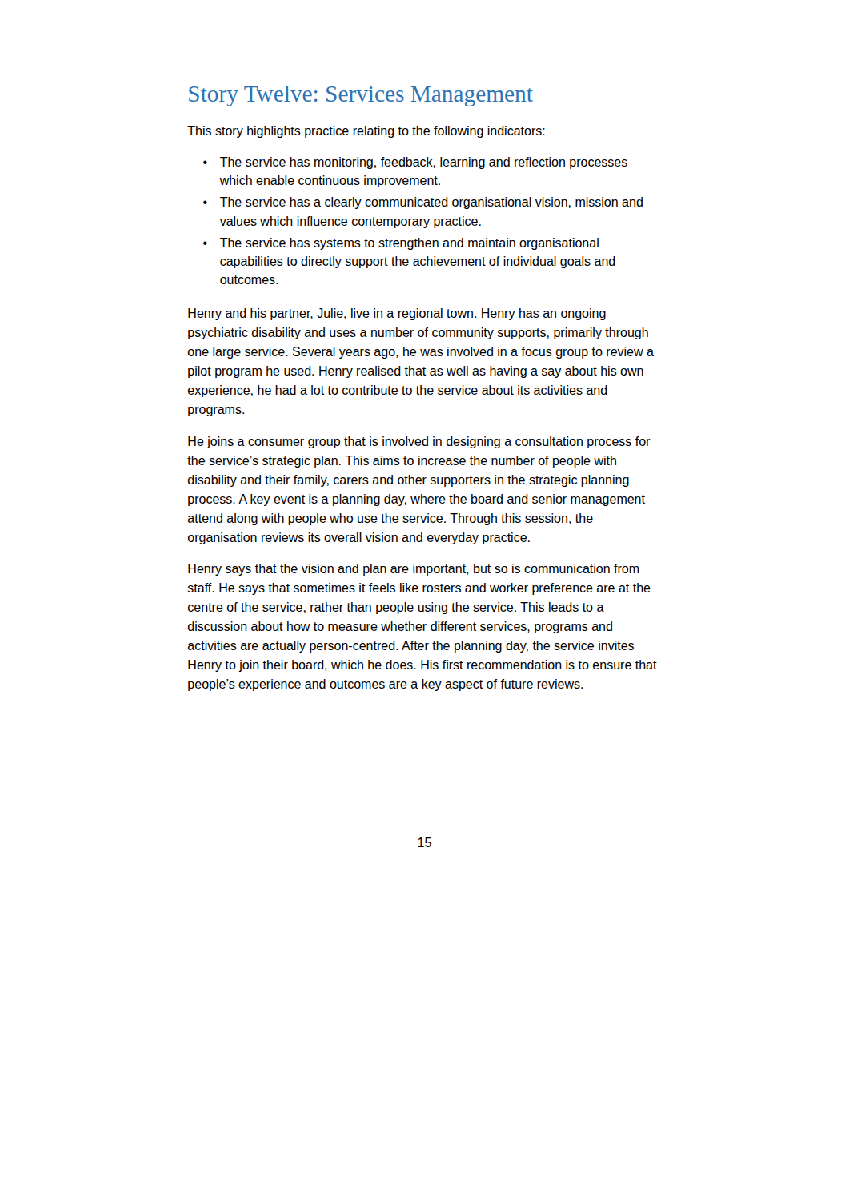Story Twelve: Services Management
This story highlights practice relating to the following indicators:
The service has monitoring, feedback, learning and reflection processes which enable continuous improvement.
The service has a clearly communicated organisational vision, mission and values which influence contemporary practice.
The service has systems to strengthen and maintain organisational capabilities to directly support the achievement of individual goals and outcomes.
Henry and his partner, Julie, live in a regional town. Henry has an ongoing psychiatric disability and uses a number of community supports, primarily through one large service. Several years ago, he was involved in a focus group to review a pilot program he used. Henry realised that as well as having a say about his own experience, he had a lot to contribute to the service about its activities and programs.
He joins a consumer group that is involved in designing a consultation process for the service’s strategic plan. This aims to increase the number of people with disability and their family, carers and other supporters in the strategic planning process. A key event is a planning day, where the board and senior management attend along with people who use the service. Through this session, the organisation reviews its overall vision and everyday practice.
Henry says that the vision and plan are important, but so is communication from staff. He says that sometimes it feels like rosters and worker preference are at the centre of the service, rather than people using the service. This leads to a discussion about how to measure whether different services, programs and activities are actually person-centred. After the planning day, the service invites Henry to join their board, which he does. His first recommendation is to ensure that people’s experience and outcomes are a key aspect of future reviews.
15